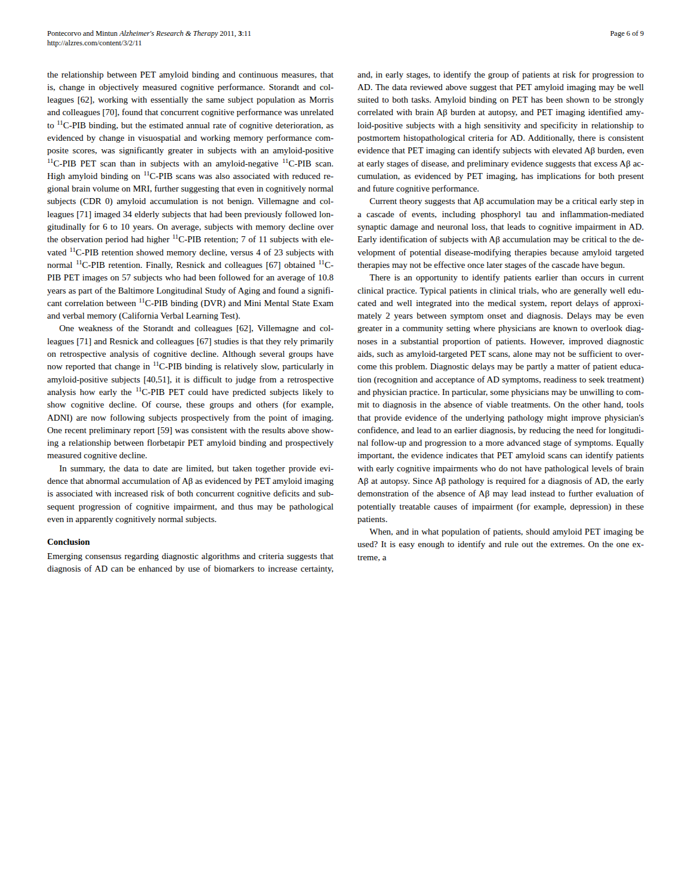Pontecorvo and Mintun Alzheimer's Research & Therapy 2011, 3:11 http://alzres.com/content/3/2/11
Page 6 of 9
the relationship between PET amyloid binding and continuous measures, that is, change in objectively measured cognitive performance. Storandt and colleagues [62], working with essentially the same subject population as Morris and colleagues [70], found that concurrent cognitive performance was unrelated to 11C-PIB binding, but the estimated annual rate of cognitive deterioration, as evidenced by change in visuospatial and working memory performance composite scores, was significantly greater in subjects with an amyloid-positive 11C-PIB PET scan than in subjects with an amyloid-negative 11C-PIB scan. High amyloid binding on 11C-PIB scans was also associated with reduced regional brain volume on MRI, further suggesting that even in cognitively normal subjects (CDR 0) amyloid accumulation is not benign. Villemagne and colleagues [71] imaged 34 elderly subjects that had been previously followed longitudinally for 6 to 10 years. On average, subjects with memory decline over the observation period had higher 11C-PIB retention; 7 of 11 subjects with elevated 11C-PIB retention showed memory decline, versus 4 of 23 subjects with normal 11C-PIB retention. Finally, Resnick and colleagues [67] obtained 11C-PIB PET images on 57 subjects who had been followed for an average of 10.8 years as part of the Baltimore Longitudinal Study of Aging and found a significant correlation between 11C-PIB binding (DVR) and Mini Mental State Exam and verbal memory (California Verbal Learning Test).
One weakness of the Storandt and colleagues [62], Villemagne and colleagues [71] and Resnick and colleagues [67] studies is that they rely primarily on retrospective analysis of cognitive decline. Although several groups have now reported that change in 11C-PIB binding is relatively slow, particularly in amyloid-positive subjects [40,51], it is difficult to judge from a retrospective analysis how early the 11C-PIB PET could have predicted subjects likely to show cognitive decline. Of course, these groups and others (for example, ADNI) are now following subjects prospectively from the point of imaging. One recent preliminary report [59] was consistent with the results above showing a relationship between florbetapir PET amyloid binding and prospectively measured cognitive decline.
In summary, the data to date are limited, but taken together provide evidence that abnormal accumulation of Aβ as evidenced by PET amyloid imaging is associated with increased risk of both concurrent cognitive deficits and subsequent progression of cognitive impairment, and thus may be pathological even in apparently cognitively normal subjects.
Conclusion
Emerging consensus regarding diagnostic algorithms and criteria suggests that diagnosis of AD can be enhanced by use of biomarkers to increase certainty, and, in early stages, to identify the group of patients at risk for progression to AD. The data reviewed above suggest that PET amyloid imaging may be well suited to both tasks. Amyloid binding on PET has been shown to be strongly correlated with brain Aβ burden at autopsy, and PET imaging identified amyloid-positive subjects with a high sensitivity and specificity in relationship to postmortem histopathological criteria for AD. Additionally, there is consistent evidence that PET imaging can identify subjects with elevated Aβ burden, even at early stages of disease, and preliminary evidence suggests that excess Aβ accumulation, as evidenced by PET imaging, has implications for both present and future cognitive performance.
Current theory suggests that Aβ accumulation may be a critical early step in a cascade of events, including phosphoryl tau and inflammation-mediated synaptic damage and neuronal loss, that leads to cognitive impairment in AD. Early identification of subjects with Aβ accumulation may be critical to the development of potential disease-modifying therapies because amyloid targeted therapies may not be effective once later stages of the cascade have begun.
There is an opportunity to identify patients earlier than occurs in current clinical practice. Typical patients in clinical trials, who are generally well educated and well integrated into the medical system, report delays of approximately 2 years between symptom onset and diagnosis. Delays may be even greater in a community setting where physicians are known to overlook diagnoses in a substantial proportion of patients. However, improved diagnostic aids, such as amyloid-targeted PET scans, alone may not be sufficient to overcome this problem. Diagnostic delays may be partly a matter of patient education (recognition and acceptance of AD symptoms, readiness to seek treatment) and physician practice. In particular, some physicians may be unwilling to commit to diagnosis in the absence of viable treatments. On the other hand, tools that provide evidence of the underlying pathology might improve physician's confidence, and lead to an earlier diagnosis, by reducing the need for longitudinal follow-up and progression to a more advanced stage of symptoms. Equally important, the evidence indicates that PET amyloid scans can identify patients with early cognitive impairments who do not have pathological levels of brain Aβ at autopsy. Since Aβ pathology is required for a diagnosis of AD, the early demonstration of the absence of Aβ may lead instead to further evaluation of potentially treatable causes of impairment (for example, depression) in these patients.
When, and in what population of patients, should amyloid PET imaging be used? It is easy enough to identify and rule out the extremes. On the one extreme, a